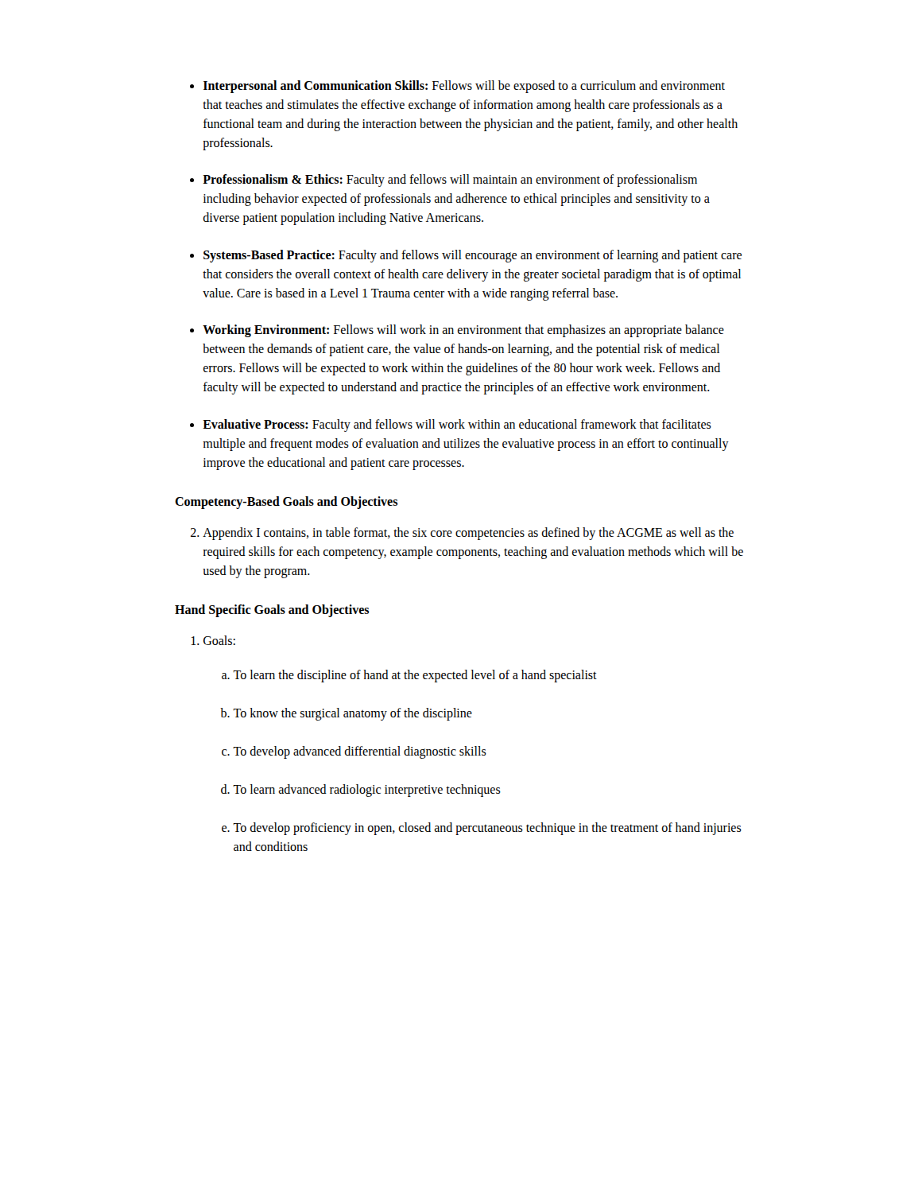Interpersonal and Communication Skills: Fellows will be exposed to a curriculum and environment that teaches and stimulates the effective exchange of information among health care professionals as a functional team and during the interaction between the physician and the patient, family, and other health professionals.
Professionalism & Ethics: Faculty and fellows will maintain an environment of professionalism including behavior expected of professionals and adherence to ethical principles and sensitivity to a diverse patient population including Native Americans.
Systems-Based Practice: Faculty and fellows will encourage an environment of learning and patient care that considers the overall context of health care delivery in the greater societal paradigm that is of optimal value. Care is based in a Level 1 Trauma center with a wide ranging referral base.
Working Environment: Fellows will work in an environment that emphasizes an appropriate balance between the demands of patient care, the value of hands-on learning, and the potential risk of medical errors. Fellows will be expected to work within the guidelines of the 80 hour work week. Fellows and faculty will be expected to understand and practice the principles of an effective work environment.
Evaluative Process: Faculty and fellows will work within an educational framework that facilitates multiple and frequent modes of evaluation and utilizes the evaluative process in an effort to continually improve the educational and patient care processes.
Competency-Based Goals and Objectives
Appendix I contains, in table format, the six core competencies as defined by the ACGME as well as the required skills for each competency, example components, teaching and evaluation methods which will be used by the program.
Hand Specific Goals and Objectives
Goals:
To learn the discipline of hand at the expected level of a hand specialist
To know the surgical anatomy of the discipline
To develop advanced differential diagnostic skills
To learn advanced radiologic interpretive techniques
To develop proficiency in open, closed and percutaneous technique in the treatment of hand injuries and conditions